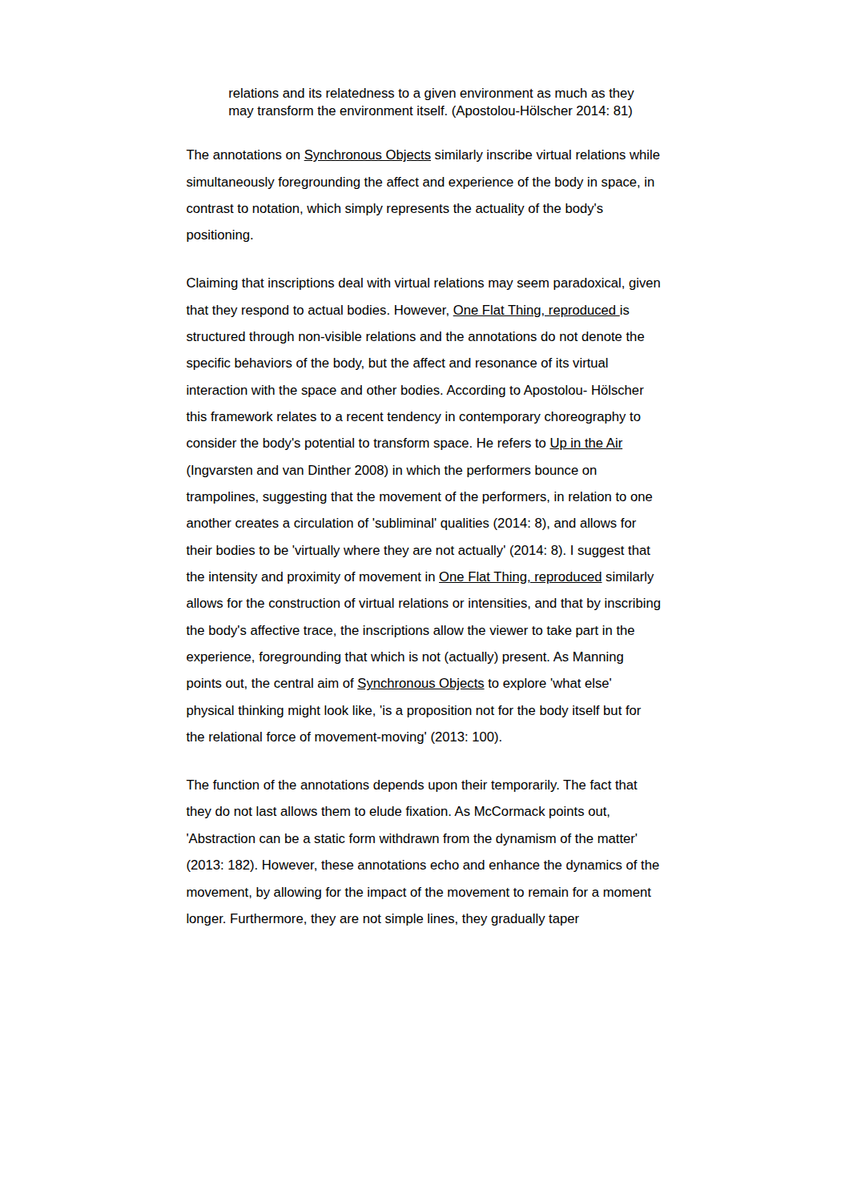relations and its relatedness to a given environment as much as they may transform the environment itself. (Apostolou-Hölscher 2014: 81)
The annotations on Synchronous Objects similarly inscribe virtual relations while simultaneously foregrounding the affect and experience of the body in space, in contrast to notation, which simply represents the actuality of the body's positioning.
Claiming that inscriptions deal with virtual relations may seem paradoxical, given that they respond to actual bodies. However, One Flat Thing, reproduced is structured through non-visible relations and the annotations do not denote the specific behaviors of the body, but the affect and resonance of its virtual interaction with the space and other bodies. According to Apostolou- Hölscher this framework relates to a recent tendency in contemporary choreography to consider the body's potential to transform space. He refers to Up in the Air (Ingvarsten and van Dinther 2008) in which the performers bounce on trampolines, suggesting that the movement of the performers, in relation to one another creates a circulation of 'subliminal' qualities (2014: 8), and allows for their bodies to be 'virtually where they are not actually' (2014: 8). I suggest that the intensity and proximity of movement in One Flat Thing, reproduced similarly allows for the construction of virtual relations or intensities, and that by inscribing the body's affective trace, the inscriptions allow the viewer to take part in the experience, foregrounding that which is not (actually) present. As Manning points out, the central aim of Synchronous Objects to explore 'what else' physical thinking might look like, 'is a proposition not for the body itself but for the relational force of movement-moving' (2013: 100).
The function of the annotations depends upon their temporarily. The fact that they do not last allows them to elude fixation. As McCormack points out, 'Abstraction can be a static form withdrawn from the dynamism of the matter' (2013: 182). However, these annotations echo and enhance the dynamics of the movement, by allowing for the impact of the movement to remain for a moment longer. Furthermore, they are not simple lines, they gradually taper